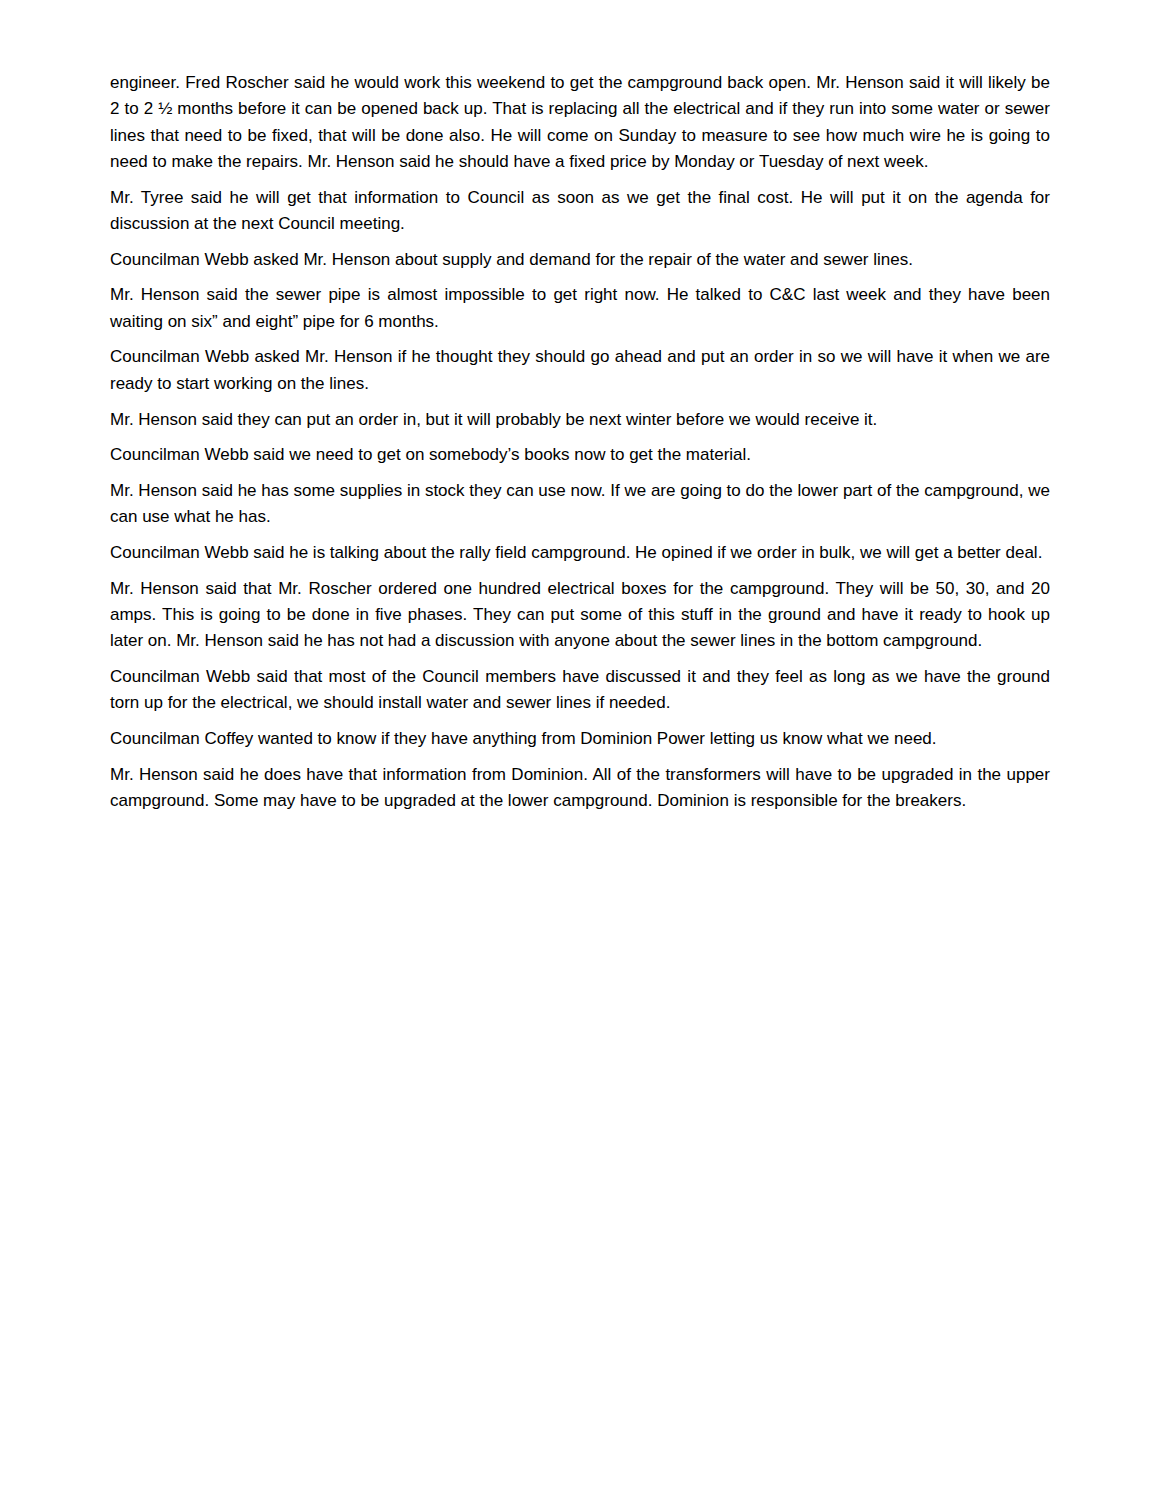engineer. Fred Roscher said he would work this weekend to get the campground back open. Mr. Henson said it will likely be 2 to 2 ½ months before it can be opened back up. That is replacing all the electrical and if they run into some water or sewer lines that need to be fixed, that will be done also. He will come on Sunday to measure to see how much wire he is going to need to make the repairs. Mr. Henson said he should have a fixed price by Monday or Tuesday of next week.
Mr. Tyree said he will get that information to Council as soon as we get the final cost. He will put it on the agenda for discussion at the next Council meeting.
Councilman Webb asked Mr. Henson about supply and demand for the repair of the water and sewer lines.
Mr. Henson said the sewer pipe is almost impossible to get right now. He talked to C&C last week and they have been waiting on six” and eight” pipe for 6 months.
Councilman Webb asked Mr. Henson if he thought they should go ahead and put an order in so we will have it when we are ready to start working on the lines.
Mr. Henson said they can put an order in, but it will probably be next winter before we would receive it.
Councilman Webb said we need to get on somebody’s books now to get the material.
Mr. Henson said he has some supplies in stock they can use now. If we are going to do the lower part of the campground, we can use what he has.
Councilman Webb said he is talking about the rally field campground. He opined if we order in bulk, we will get a better deal.
Mr. Henson said that Mr. Roscher ordered one hundred electrical boxes for the campground. They will be 50, 30, and 20 amps. This is going to be done in five phases. They can put some of this stuff in the ground and have it ready to hook up later on. Mr. Henson said he has not had a discussion with anyone about the sewer lines in the bottom campground.
Councilman Webb said that most of the Council members have discussed it and they feel as long as we have the ground torn up for the electrical, we should install water and sewer lines if needed.
Councilman Coffey wanted to know if they have anything from Dominion Power letting us know what we need.
Mr. Henson said he does have that information from Dominion. All of the transformers will have to be upgraded in the upper campground. Some may have to be upgraded at the lower campground. Dominion is responsible for the breakers.